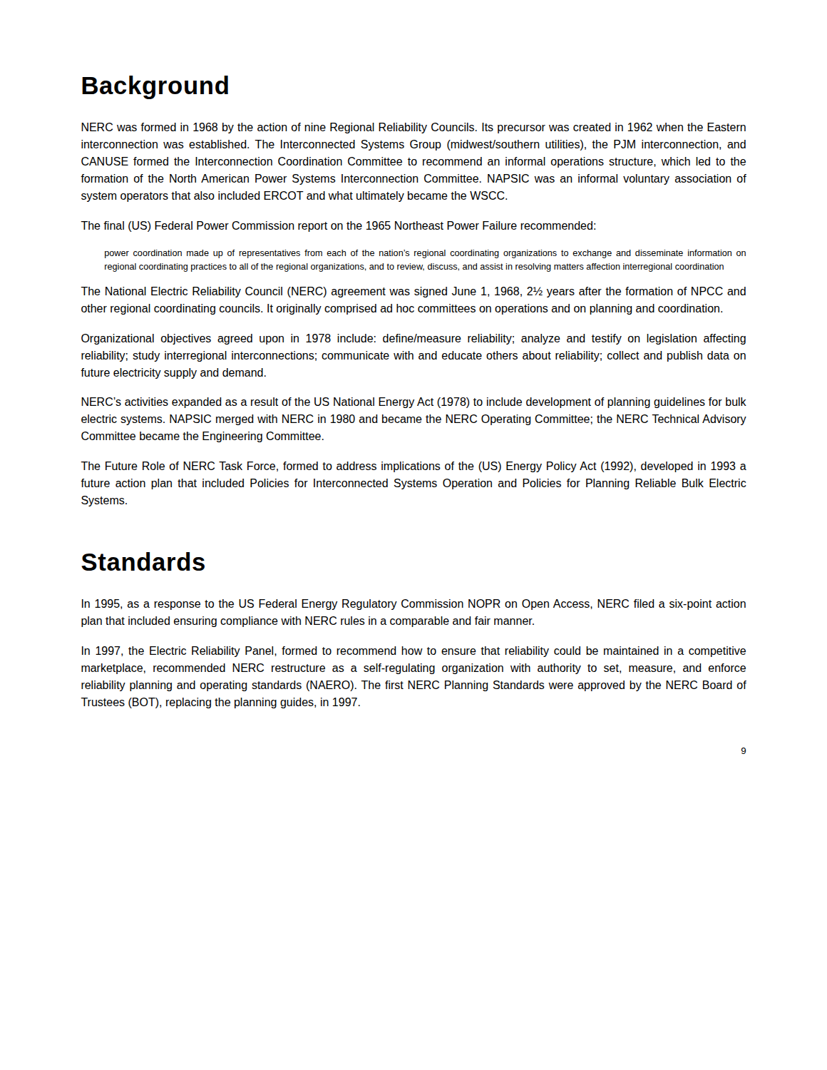Background
NERC was formed in 1968 by the action of nine Regional Reliability Councils. Its precursor was created in 1962 when the Eastern interconnection was established. The Interconnected Systems Group (midwest/southern utilities), the PJM interconnection, and CANUSE formed the Interconnection Coordination Committee to recommend an informal operations structure, which led to the formation of the North American Power Systems Interconnection Committee. NAPSIC was an informal voluntary association of system operators that also included ERCOT and what ultimately became the WSCC.
The final (US) Federal Power Commission report on the 1965 Northeast Power Failure recommended:
power coordination made up of representatives from each of the nation’s regional coordinating organizations to exchange and disseminate information on regional coordinating practices to all of the regional organizations, and to review, discuss, and assist in resolving matters affection interregional coordination
The National Electric Reliability Council (NERC) agreement was signed June 1, 1968, 2½ years after the formation of NPCC and other regional coordinating councils. It originally comprised ad hoc committees on operations and on planning and coordination.
Organizational objectives agreed upon in 1978 include: define/measure reliability; analyze and testify on legislation affecting reliability; study interregional interconnections; communicate with and educate others about reliability; collect and publish data on future electricity supply and demand.
NERC’s activities expanded as a result of the US National Energy Act (1978) to include development of planning guidelines for bulk electric systems. NAPSIC merged with NERC in 1980 and became the NERC Operating Committee; the NERC Technical Advisory Committee became the Engineering Committee.
The Future Role of NERC Task Force, formed to address implications of the (US) Energy Policy Act (1992), developed in 1993 a future action plan that included Policies for Interconnected Systems Operation and Policies for Planning Reliable Bulk Electric Systems.
Standards
In 1995, as a response to the US Federal Energy Regulatory Commission NOPR on Open Access, NERC filed a six-point action plan that included ensuring compliance with NERC rules in a comparable and fair manner.
In 1997, the Electric Reliability Panel, formed to recommend how to ensure that reliability could be maintained in a competitive marketplace, recommended NERC restructure as a self-regulating organization with authority to set, measure, and enforce reliability planning and operating standards (NAERO). The first NERC Planning Standards were approved by the NERC Board of Trustees (BOT), replacing the planning guides, in 1997.
9